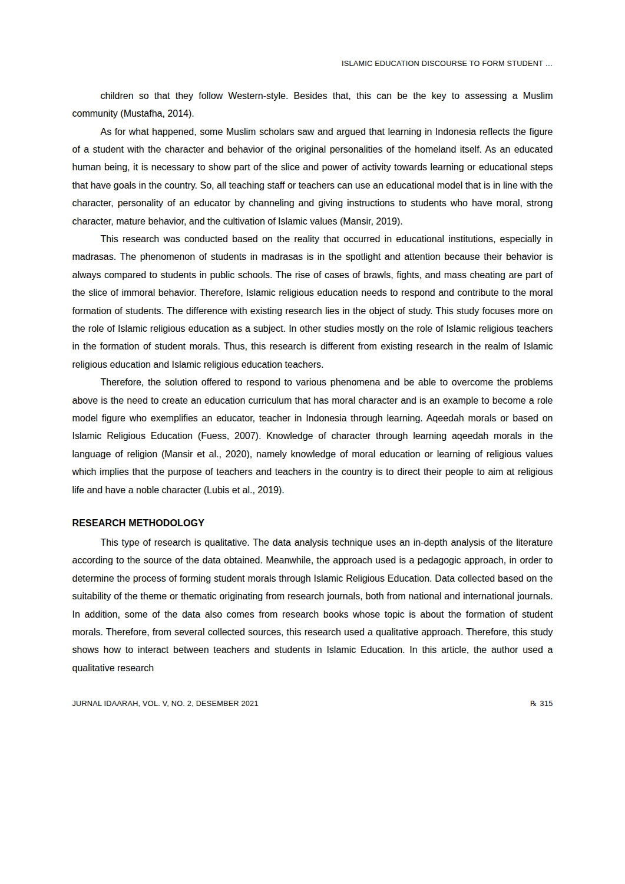ISLAMIC EDUCATION DISCOURSE TO FORM STUDENT …
children so that they follow Western-style. Besides that, this can be the key to assessing a Muslim community (Mustafha, 2014).
As for what happened, some Muslim scholars saw and argued that learning in Indonesia reflects the figure of a student with the character and behavior of the original personalities of the homeland itself. As an educated human being, it is necessary to show part of the slice and power of activity towards learning or educational steps that have goals in the country. So, all teaching staff or teachers can use an educational model that is in line with the character, personality of an educator by channeling and giving instructions to students who have moral, strong character, mature behavior, and the cultivation of Islamic values (Mansir, 2019).
This research was conducted based on the reality that occurred in educational institutions, especially in madrasas. The phenomenon of students in madrasas is in the spotlight and attention because their behavior is always compared to students in public schools. The rise of cases of brawls, fights, and mass cheating are part of the slice of immoral behavior. Therefore, Islamic religious education needs to respond and contribute to the moral formation of students. The difference with existing research lies in the object of study. This study focuses more on the role of Islamic religious education as a subject. In other studies mostly on the role of Islamic religious teachers in the formation of student morals. Thus, this research is different from existing research in the realm of Islamic religious education and Islamic religious education teachers.
Therefore, the solution offered to respond to various phenomena and be able to overcome the problems above is the need to create an education curriculum that has moral character and is an example to become a role model figure who exemplifies an educator, teacher in Indonesia through learning. Aqeedah morals or based on Islamic Religious Education (Fuess, 2007). Knowledge of character through learning aqeedah morals in the language of religion (Mansir et al., 2020), namely knowledge of moral education or learning of religious values which implies that the purpose of teachers and teachers in the country is to direct their people to aim at religious life and have a noble character (Lubis et al., 2019).
Research Methodology
This type of research is qualitative. The data analysis technique uses an in-depth analysis of the literature according to the source of the data obtained. Meanwhile, the approach used is a pedagogic approach, in order to determine the process of forming student morals through Islamic Religious Education. Data collected based on the suitability of the theme or thematic originating from research journals, both from national and international journals. In addition, some of the data also comes from research books whose topic is about the formation of student morals. Therefore, from several collected sources, this research used a qualitative approach. Therefore, this study shows how to interact between teachers and students in Islamic Education. In this article, the author used a qualitative research
JURNAL IDAARAH, VOL. V, NO. 2, DESEMBER 2021 ℞315